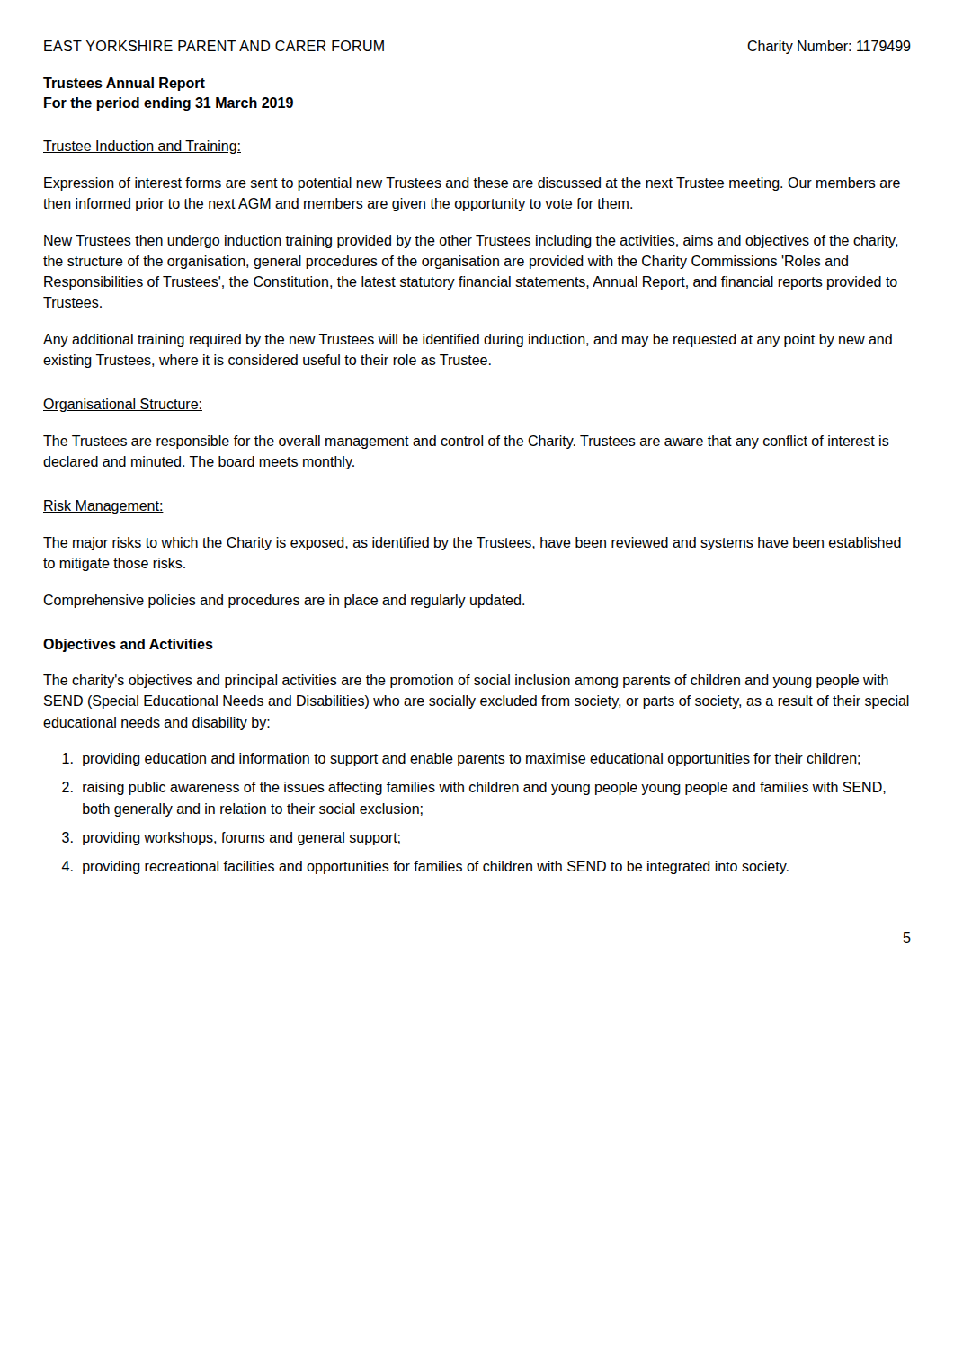EAST YORKSHIRE PARENT AND CARER FORUM Charity Number: 1179499
Trustees Annual Report
For the period ending 31 March 2019
Trustee Induction and Training:
Expression of interest forms are sent to potential new Trustees and these are discussed at the next Trustee meeting. Our members are then informed prior to the next AGM and members are given the opportunity to vote for them.
New Trustees then undergo induction training provided by the other Trustees including the activities, aims and objectives of the charity, the structure of the organisation, general procedures of the organisation are provided with the Charity Commissions 'Roles and Responsibilities of Trustees', the Constitution, the latest statutory financial statements, Annual Report, and financial reports provided to Trustees.
Any additional training required by the new Trustees will be identified during induction, and may be requested at any point by new and existing Trustees, where it is considered useful to their role as Trustee.
Organisational Structure:
The Trustees are responsible for the overall management and control of the Charity. Trustees are aware that any conflict of interest is declared and minuted. The board meets monthly.
Risk Management:
The major risks to which the Charity is exposed, as identified by the Trustees, have been reviewed and systems have been established to mitigate those risks.
Comprehensive policies and procedures are in place and regularly updated.
Objectives and Activities
The charity's objectives and principal activities are the promotion of social inclusion among parents of children and young people with SEND (Special Educational Needs and Disabilities) who are socially excluded from society, or parts of society, as a result of their special educational needs and disability by:
providing education and information to support and enable parents to maximise educational opportunities for their children;
raising public awareness of the issues affecting families with children and young people young people and families with SEND, both generally and in relation to their social exclusion;
providing workshops, forums and general support;
providing recreational facilities and opportunities for families of children with SEND to be integrated into society.
5